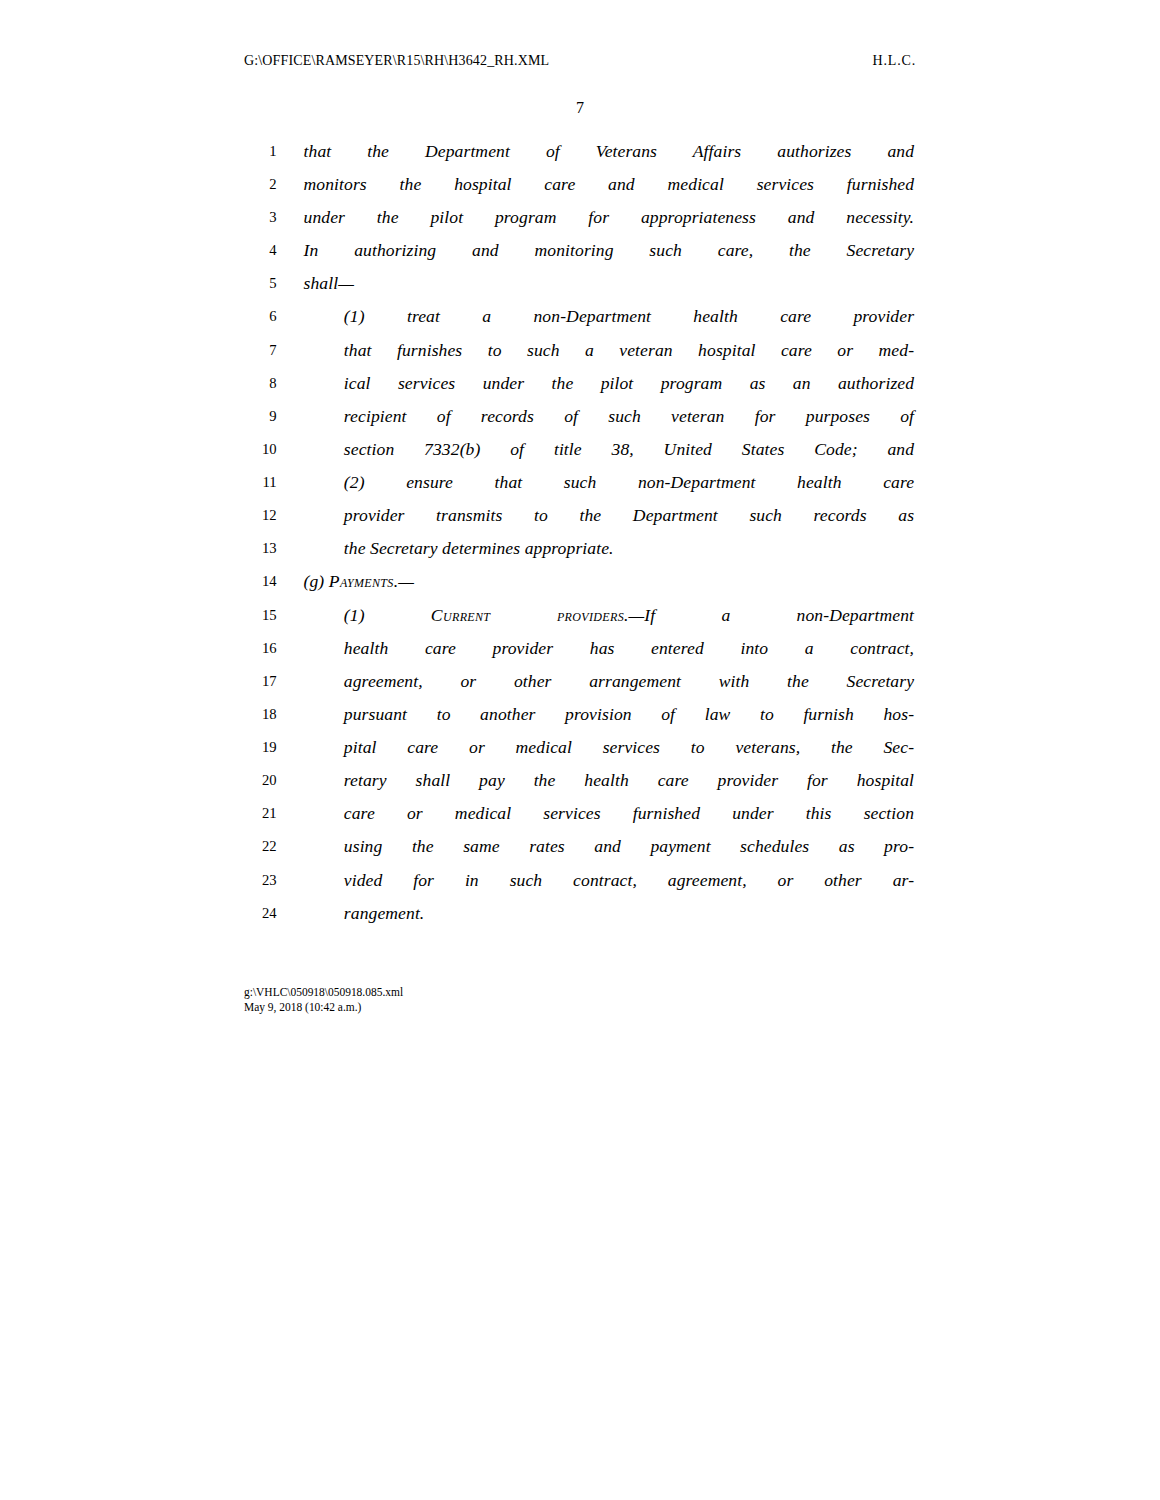G:\OFFICE\RAMSEYER\R15\RH\H3642_RH.XML
H.L.C.
7
that the Department of Veterans Affairs authorizes and
monitors the hospital care and medical services furnished
under the pilot program for appropriateness and necessity.
In authorizing and monitoring such care, the Secretary
shall—
(1) treat a non-Department health care provider
that furnishes to such a veteran hospital care or med-
ical services under the pilot program as an authorized
recipient of records of such veteran for purposes of
section 7332(b) of title 38, United States Code; and
(2) ensure that such non-Department health care
provider transmits to the Department such records as
the Secretary determines appropriate.
(g) Payments.—
(1) Current providers.—If a non-Department
health care provider has entered into a contract,
agreement, or other arrangement with the Secretary
pursuant to another provision of law to furnish hos-
pital care or medical services to veterans, the Sec-
retary shall pay the health care provider for hospital
care or medical services furnished under this section
using the same rates and payment schedules as pro-
vided for in such contract, agreement, or other ar-
rangement.
g:\VHLC\050918\050918.085.xml
May 9, 2018 (10:42 a.m.)